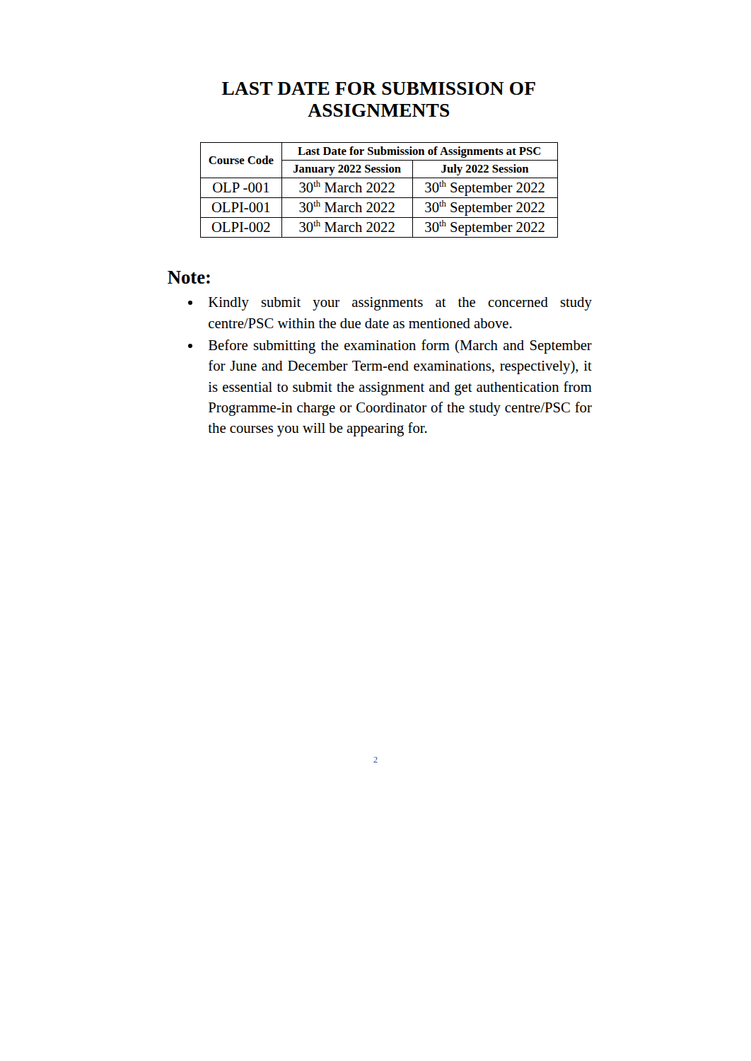LAST DATE FOR SUBMISSION OF ASSIGNMENTS
| Course Code | Last Date for Submission of Assignments at PSC |
| --- | --- |
| January 2022 Session | July 2022 Session |
| OLP -001 | 30 th March 2022 | 30 th September 2022 |
| OLPI-001 | 30 th March 2022 | 30 th September 2022 |
| OLPI-002 | 30 th March 2022 | 30 th September 2022 |
Note:
Kindly submit your assignments at the concerned study centre/PSC within the due date as mentioned above.
Before submitting the examination form (March and September for June and December Term-end examinations, respectively), it is essential to submit the assignment and get authentication from Programme-in charge or Coordinator of the study centre/PSC for the courses you will be appearing for.
2